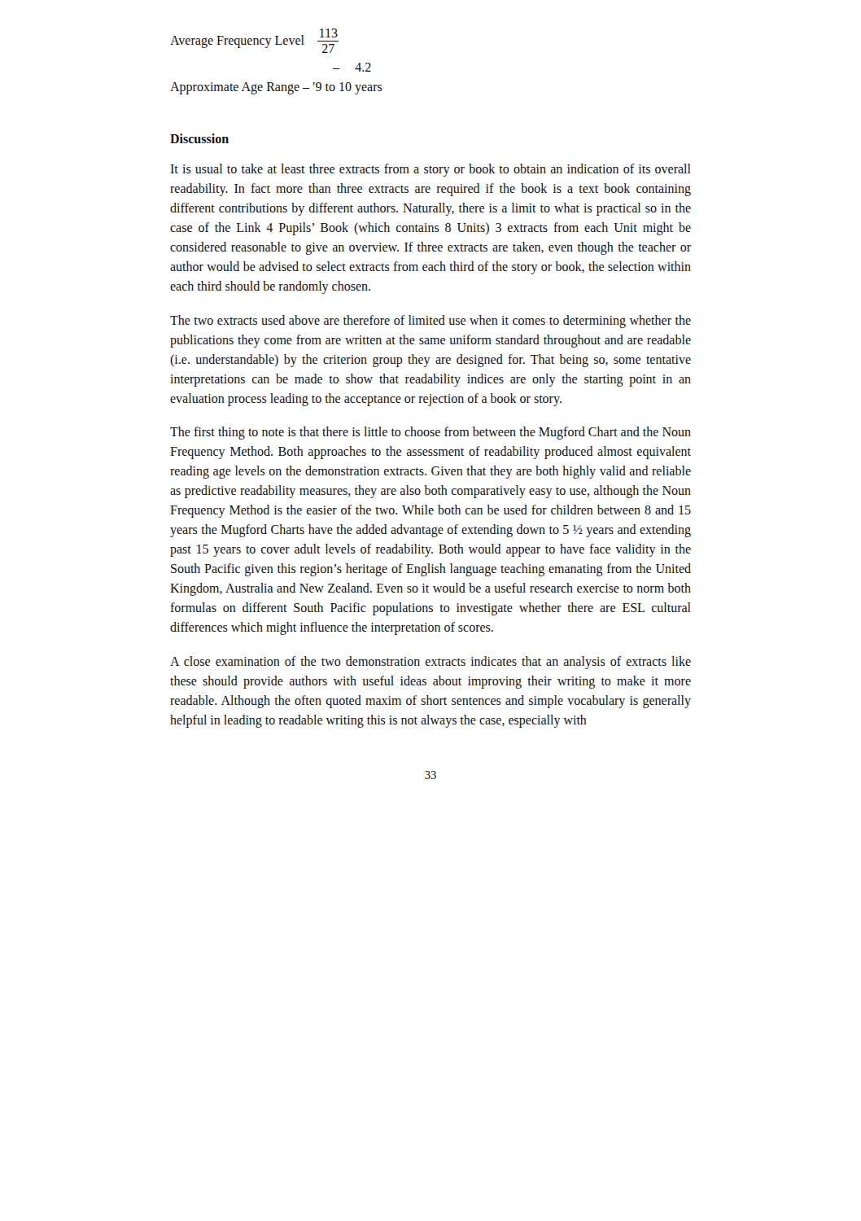Average Frequency Level 113 27
–4.2
Approximate Age Range – ′9 to 10 years
Discussion
It is usual to take at least three extracts from a story or book to obtain an indication of its overall readability. In fact more than three extracts are required if the book is a text book containing different contributions by different authors. Naturally, there is a limit to what is practical so in the case of the Link 4 Pupils’ Book (which contains 8 Units) 3 extracts from each Unit might be considered reasonable to give an overview. If three extracts are taken, even though the teacher or author would be advised to select extracts from each third of the story or book, the selection within each third should be randomly chosen.
The two extracts used above are therefore of limited use when it comes to determining whether the publications they come from are written at the same uniform standard throughout and are readable (i.e. understandable) by the criterion group they are designed for. That being so, some tentative interpretations can be made to show that readability indices are only the starting point in an evaluation process leading to the acceptance or rejection of a book or story.
The first thing to note is that there is little to choose from between the Mugford Chart and the Noun Frequency Method. Both approaches to the assessment of readability produced almost equivalent reading age levels on the demonstration extracts. Given that they are both highly valid and reliable as predictive readability measures, they are also both comparatively easy to use, although the Noun Frequency Method is the easier of the two. While both can be used for children between 8 and 15 years the Mugford Charts have the added advantage of extending down to 5 ½ years and extending past 15 years to cover adult levels of readability. Both would appear to have face validity in the South Pacific given this region’s heritage of English language teaching emanating from the United Kingdom, Australia and New Zealand. Even so it would be a useful research exercise to norm both formulas on different South Pacific populations to investigate whether there are ESL cultural differences which might influence the interpretation of scores.
A close examination of the two demonstration extracts indicates that an analysis of extracts like these should provide authors with useful ideas about improving their writing to make it more readable. Although the often quoted maxim of short sentences and simple vocabulary is generally helpful in leading to readable writing this is not always the case, especially with
33